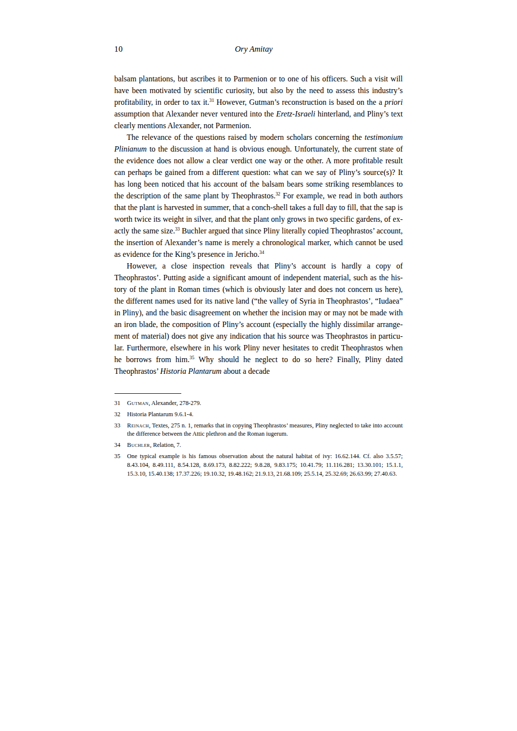10 Ory Amitay
balsam plantations, but ascribes it to Parmenion or to one of his officers. Such a visit will have been motivated by scientific curiosity, but also by the need to assess this industry’s profitability, in order to tax it.31 However, Gutman’s reconstruction is based on the a priori assumption that Alexander never ventured into the Eretz-Israeli hinterland, and Pliny’s text clearly mentions Alexander, not Parmenion.
The relevance of the questions raised by modern scholars concerning the testimonium Plinianum to the discussion at hand is obvious enough. Unfortunately, the current state of the evidence does not allow a clear verdict one way or the other. A more profitable result can perhaps be gained from a different question: what can we say of Pliny’s source(s)? It has long been noticed that his account of the balsam bears some striking resemblances to the description of the same plant by Theophrastos.32 For example, we read in both authors that the plant is harvested in summer, that a conch-shell takes a full day to fill, that the sap is worth twice its weight in silver, and that the plant only grows in two specific gardens, of exactly the same size.33 Buchler argued that since Pliny literally copied Theophrastos’ account, the insertion of Alexander’s name is merely a chronological marker, which cannot be used as evidence for the King’s presence in Jericho.34
However, a close inspection reveals that Pliny’s account is hardly a copy of Theophrastos’. Putting aside a significant amount of independent material, such as the history of the plant in Roman times (which is obviously later and does not concern us here), the different names used for its native land (“the valley of Syria in Theophrastos’, “Iudaea” in Pliny), and the basic disagreement on whether the incision may or may not be made with an iron blade, the composition of Pliny’s account (especially the highly dissimilar arrangement of material) does not give any indication that his source was Theophrastos in particular. Furthermore, elsewhere in his work Pliny never hesitates to credit Theophrastos when he borrows from him.35 Why should he neglect to do so here? Finally, Pliny dated Theophrastos’ Historia Plantarum about a decade
31 Gutman, Alexander, 278-279.
32 Historia Plantarum 9.6.1-4.
33 Reinach, Textes, 275 n. 1, remarks that in copying Theophrastos’ measures, Pliny neglected to take into account the difference between the Attic plethron and the Roman iugerum.
34 Buchler, Relation, 7.
35 One typical example is his famous observation about the natural habitat of ivy: 16.62.144. Cf. also 3.5.57; 8.43.104, 8.49.111, 8.54.128, 8.69.173, 8.82.222; 9.8.28, 9.83.175; 10.41.79; 11.116.281; 13.30.101; 15.1.1, 15.3.10, 15.40.138; 17.37.226; 19.10.32, 19.48.162; 21.9.13, 21.68.109; 25.5.14, 25.32.69; 26.63.99; 27.40.63.